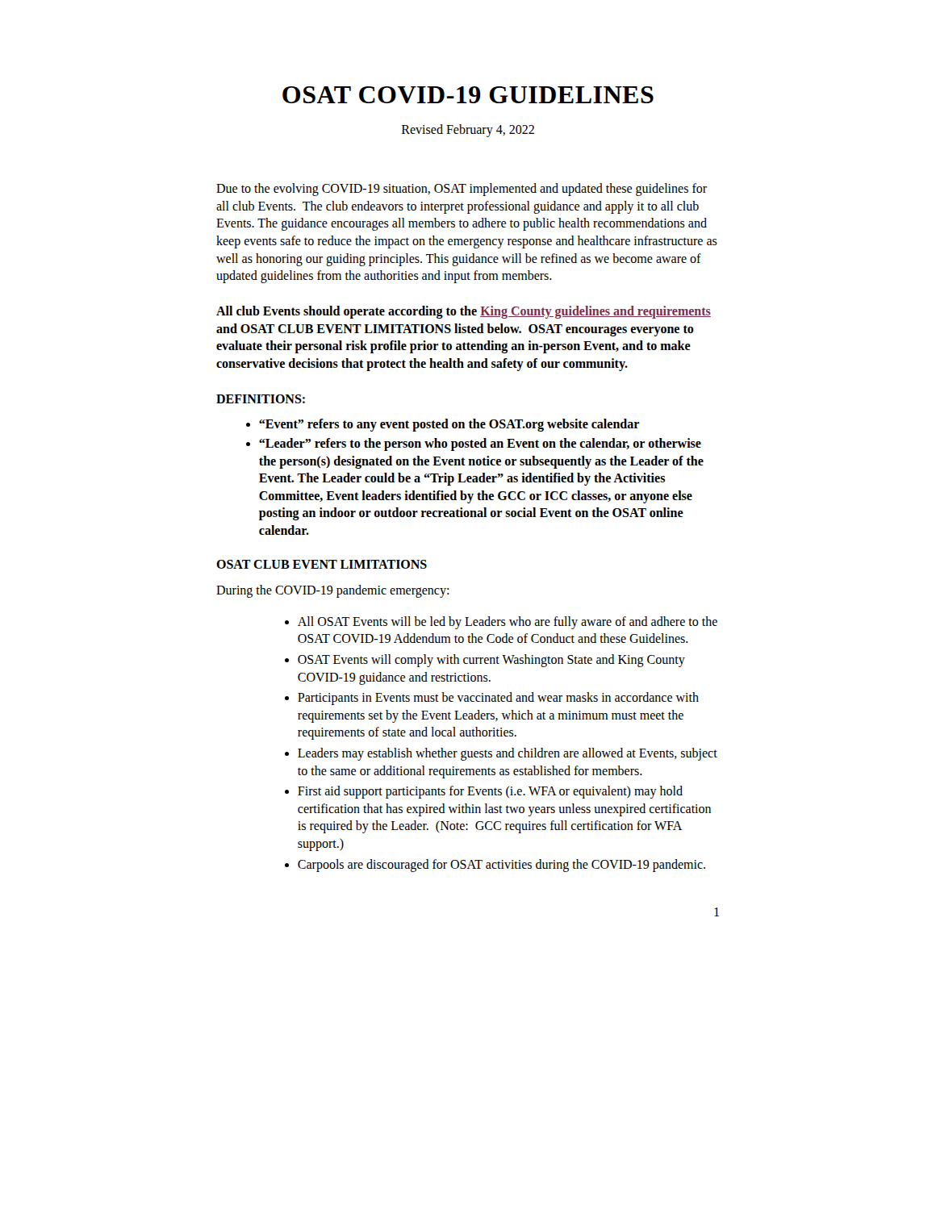OSAT COVID-19 GUIDELINES
Revised February 4, 2022
Due to the evolving COVID-19 situation, OSAT implemented and updated these guidelines for all club Events. The club endeavors to interpret professional guidance and apply it to all club Events. The guidance encourages all members to adhere to public health recommendations and keep events safe to reduce the impact on the emergency response and healthcare infrastructure as well as honoring our guiding principles. This guidance will be refined as we become aware of updated guidelines from the authorities and input from members.
All club Events should operate according to the King County guidelines and requirements and OSAT CLUB EVENT LIMITATIONS listed below. OSAT encourages everyone to evaluate their personal risk profile prior to attending an in-person Event, and to make conservative decisions that protect the health and safety of our community.
DEFINITIONS:
“Event” refers to any event posted on the OSAT.org website calendar
“Leader” refers to the person who posted an Event on the calendar, or otherwise the person(s) designated on the Event notice or subsequently as the Leader of the Event. The Leader could be a “Trip Leader” as identified by the Activities Committee, Event leaders identified by the GCC or ICC classes, or anyone else posting an indoor or outdoor recreational or social Event on the OSAT online calendar.
OSAT CLUB EVENT LIMITATIONS
During the COVID-19 pandemic emergency:
All OSAT Events will be led by Leaders who are fully aware of and adhere to the OSAT COVID-19 Addendum to the Code of Conduct and these Guidelines.
OSAT Events will comply with current Washington State and King County COVID-19 guidance and restrictions.
Participants in Events must be vaccinated and wear masks in accordance with requirements set by the Event Leaders, which at a minimum must meet the requirements of state and local authorities.
Leaders may establish whether guests and children are allowed at Events, subject to the same or additional requirements as established for members.
First aid support participants for Events (i.e. WFA or equivalent) may hold certification that has expired within last two years unless unexpired certification is required by the Leader. (Note: GCC requires full certification for WFA support.)
Carpools are discouraged for OSAT activities during the COVID-19 pandemic.
1